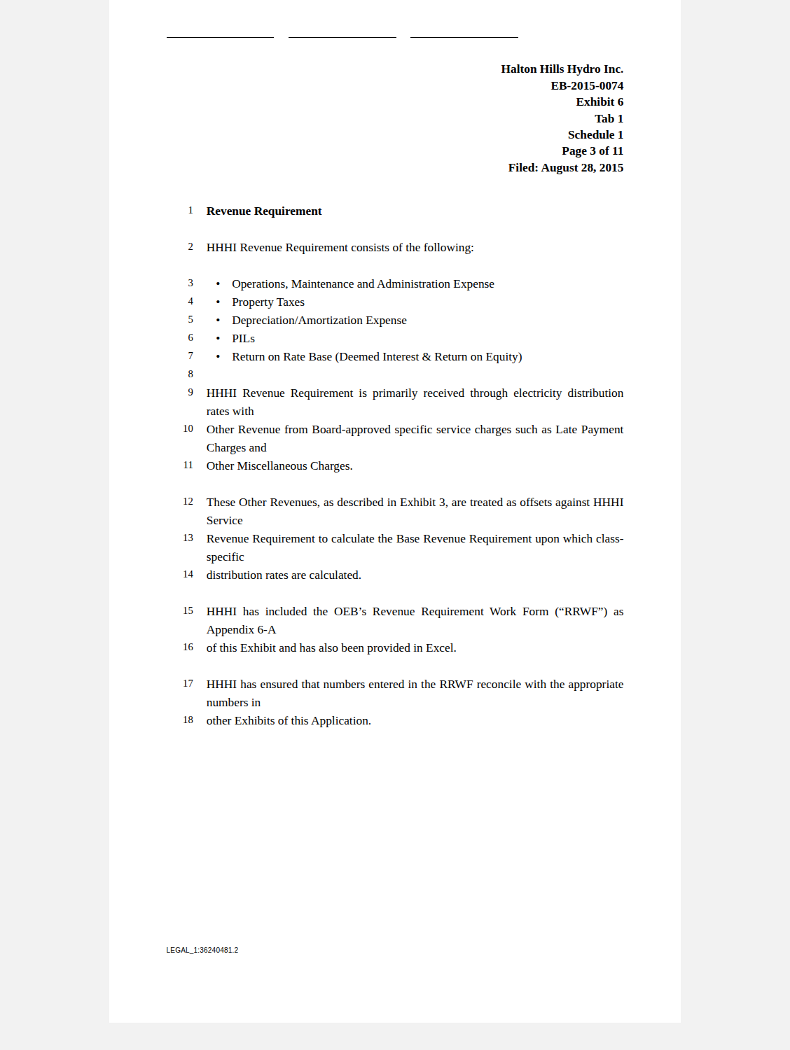Halton Hills Hydro Inc.
EB-2015-0074
Exhibit 6
Tab 1
Schedule 1
Page 3 of 11
Filed: August 28, 2015
1
Revenue Requirement
2 HHHI Revenue Requirement consists of the following:
3 •Operations, Maintenance and Administration Expense
4 •Property Taxes
5 •Depreciation/Amortization Expense
6 •PILs
7 •Return on Rate Base (Deemed Interest & Return on Equity)
8
9 HHHI Revenue Requirement is primarily received through electricity distribution rates with
10 Other Revenue from Board-approved specific service charges such as Late Payment Charges and
11 Other Miscellaneous Charges.
12 These Other Revenues, as described in Exhibit 3, are treated as offsets against HHHI Service
13 Revenue Requirement to calculate the Base Revenue Requirement upon which class-specific
14 distribution rates are calculated.
15 HHHI has included the OEB’s Revenue Requirement Work Form (“RRWF”) as Appendix 6-A
16 of this Exhibit and has also been provided in Excel.
17 HHHI has ensured that numbers entered in the RRWF reconcile with the appropriate numbers in
18 other Exhibits of this Application.
LEGAL_1:36240481.2